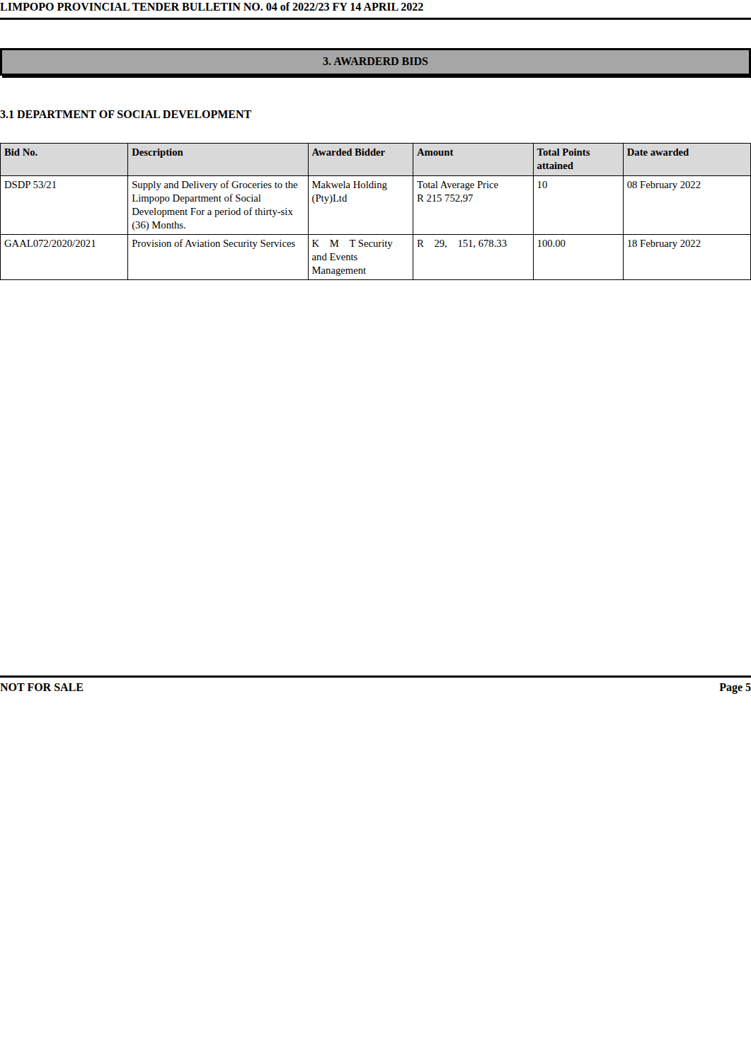LIMPOPO PROVINCIAL TENDER BULLETIN NO. 04 of 2022/23 FY 14 APRIL 2022
3. AWARDERD BIDS
3.1 DEPARTMENT OF SOCIAL DEVELOPMENT
| Bid No. | Description | Awarded Bidder | Amount | Total Points attained | Date awarded |
| --- | --- | --- | --- | --- | --- |
| DSDP 53/21 | Supply and Delivery of Groceries to the Limpopo Department of Social Development For a period of thirty-six (36) Months. | Makwela Holding (Pty)Ltd | Total Average Price R 215 752,97 | 10 | 08 February 2022 |
| GAAL072/2020/2021 | Provision of Aviation Security Services | K M T Security and Events Management | R 29, 151, 678.33 | 100.00 | 18 February 2022 |
NOT FOR SALE Page 5